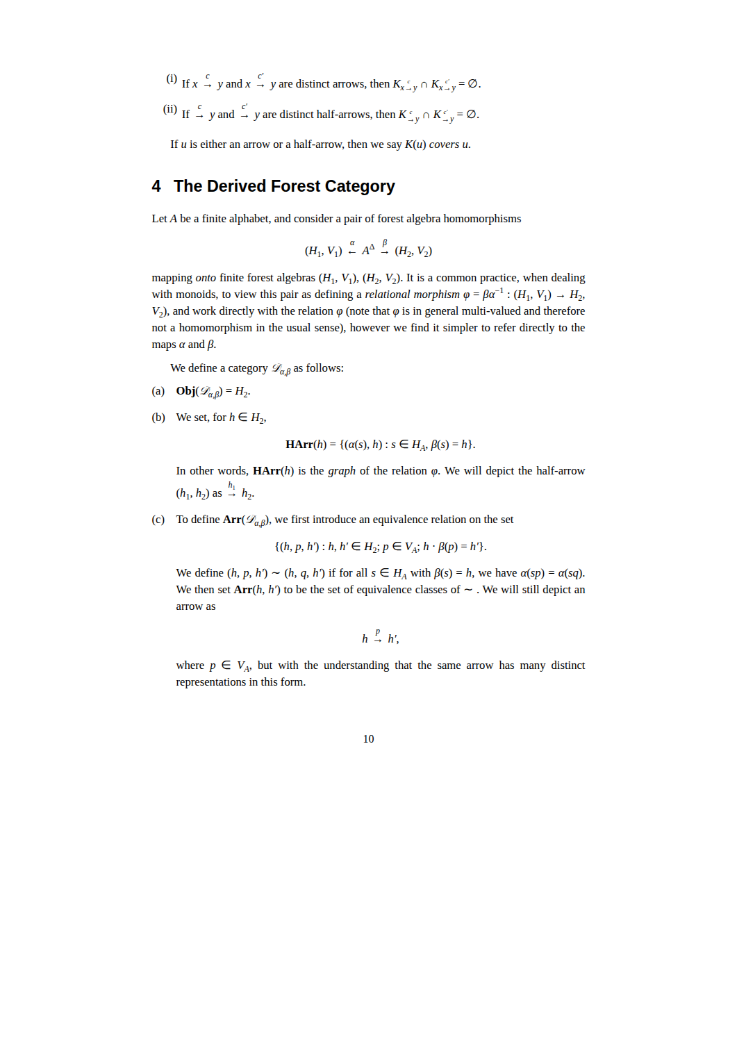(i) If x c→ y and x c′→ y are distinct arrows, then Kxc→y ∩ Kxc′→y = ∅.
(ii) If c→ y and c′→ y are distinct half-arrows, then Kc→y ∩ Kc′→y = ∅.
If u is either an arrow or a half-arrow, then we say K(u) covers u.
4 The Derived Forest Category
Let A be a finite alphabet, and consider a pair of forest algebra homomorphisms
(H1, V1) α← AΔ β→ (H2, V2)
mapping onto finite forest algebras (H1, V1), (H2, V2). It is a common practice, when dealing with monoids, to view this pair as defining a relational morphism φ = βα−1 : (H1, V1) → H2, V2), and work directly with the relation φ (note that φ is in general multi-valued and therefore not a homomorphism in the usual sense), however we find it simpler to refer directly to the maps α and β.
We define a category 𝒟α,β as follows:
(a)
Obj(𝒟α,β) = H2.
(b)
We set, for h ∈ H2,
HArr(h) = {(α(s), h) : s ∈ HA, β(s) = h}.
In other words, HArr(h) is the graph of the relation φ. We will depict the half-arrow (h1, h2) as h1→ h2.
(c)
To define Arr(𝒟α,β), we first introduce an equivalence relation on the set
{(h, p, h′) : h, h′ ∈ H2; p ∈ VA; h · β(p) = h′}.
We define (h, p, h′) ∼ (h, q, h′) if for all s ∈ HA with β(s) = h, we have α(sp) = α(sq). We then set Arr(h, h′) to be the set of equivalence classes of ∼ . We will still depict an arrow as
h p→ h′,
where p ∈ VA, but with the understanding that the same arrow has many distinct representations in this form.
10